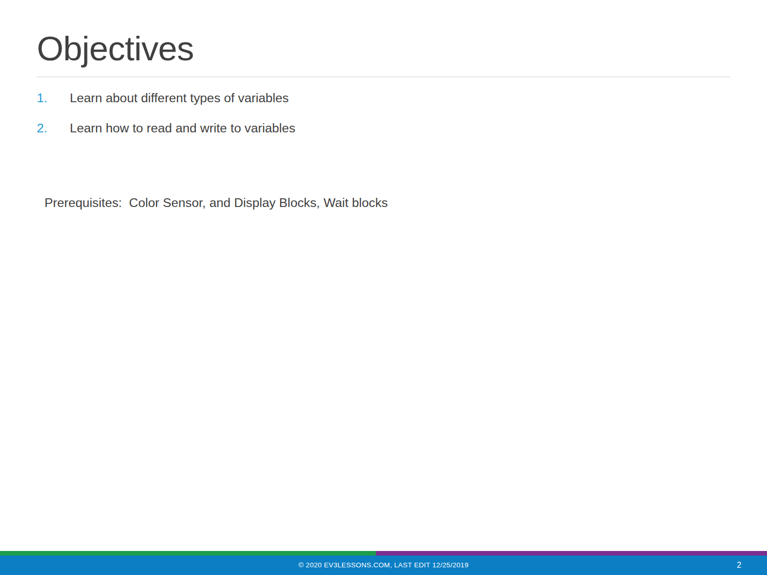Objectives
Learn about different types of variables
Learn how to read and write to variables
Prerequisites: Color Sensor, and Display Blocks, Wait blocks
© 2020 EV3LESSONS.COM, LAST EDIT 12/25/2019 2